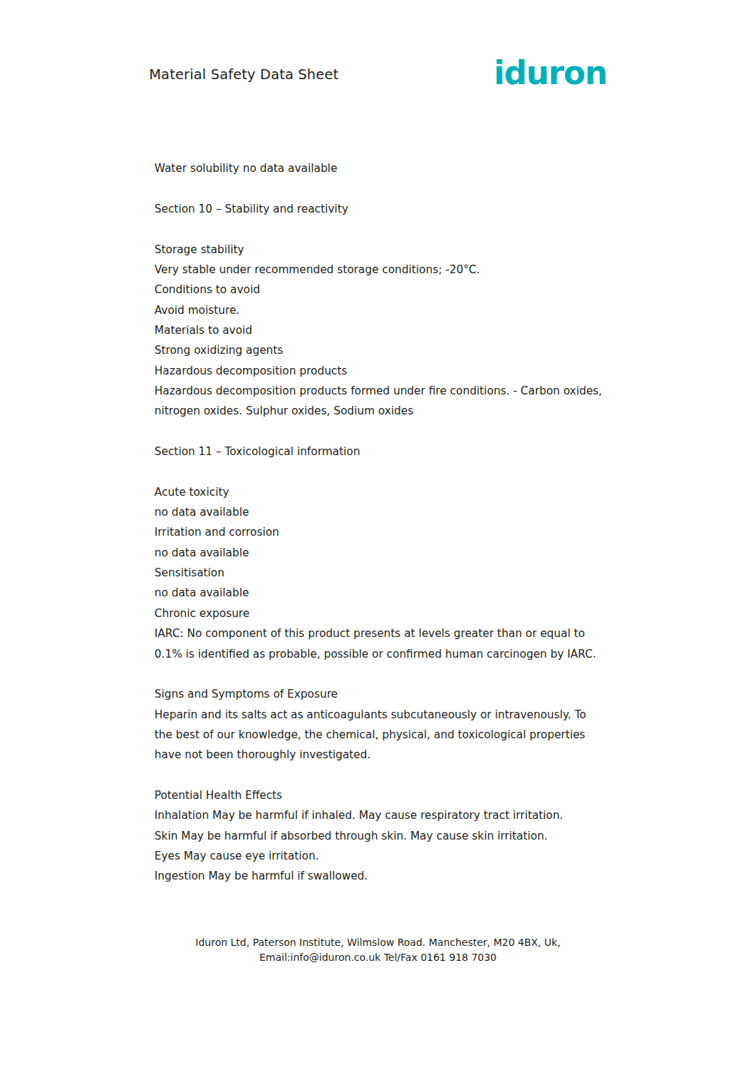Material Safety Data Sheet
iduron
Water solubility no data available
Section 10 – Stability and reactivity
Storage stability
Very stable under recommended storage conditions; -20°C.
Conditions to avoid
Avoid moisture.
Materials to avoid
Strong oxidizing agents
Hazardous decomposition products
Hazardous decomposition products formed under fire conditions. - Carbon oxides, nitrogen oxides. Sulphur oxides, Sodium oxides
Section 11 – Toxicological information
Acute toxicity
no data available
Irritation and corrosion
no data available
Sensitisation
no data available
Chronic exposure
IARC: No component of this product presents at levels greater than or equal to 0.1% is identified as probable, possible or confirmed human carcinogen by IARC.
Signs and Symptoms of Exposure
Heparin and its salts act as anticoagulants subcutaneously or intravenously. To the best of our knowledge, the chemical, physical, and toxicological properties have not been thoroughly investigated.
Potential Health Effects
Inhalation May be harmful if inhaled. May cause respiratory tract irritation.
Skin May be harmful if absorbed through skin. May cause skin irritation.
Eyes May cause eye irritation.
Ingestion May be harmful if swallowed.
Iduron Ltd, Paterson Institute, Wilmslow Road. Manchester, M20 4BX, Uk,
Email:info@iduron.co.uk Tel/Fax 0161 918 7030